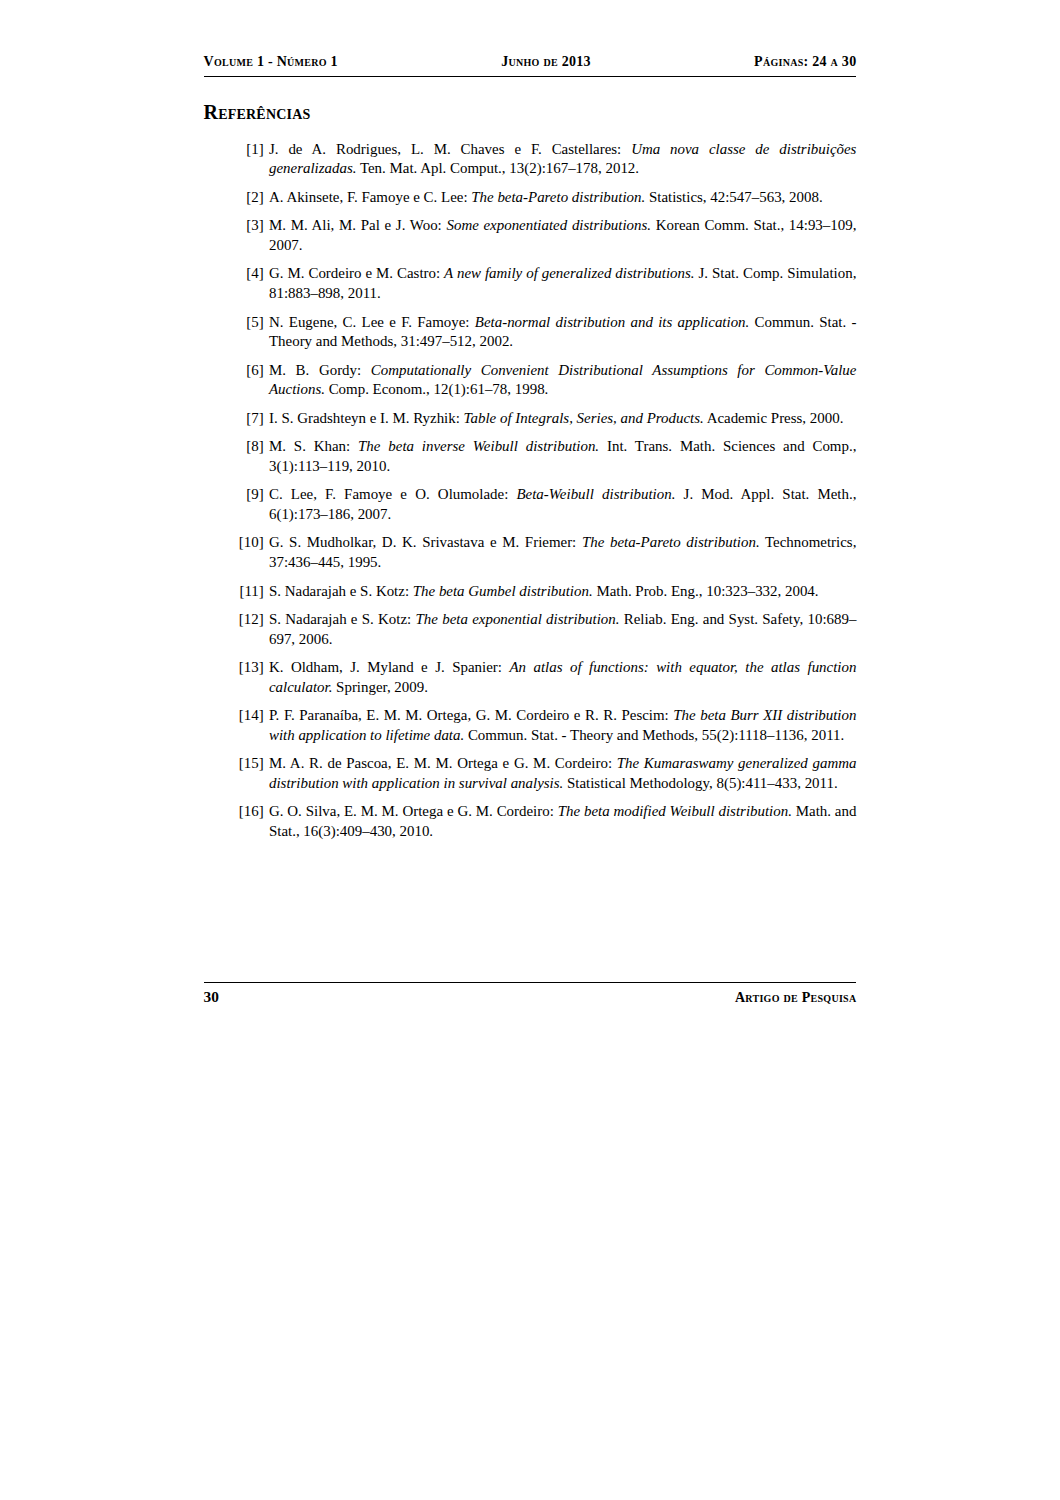Volume 1 - Número 1 Junho de 2013 Páginas: 24 a 30
Referências
J. de A. Rodrigues, L. M. Chaves e F. Castellares: Uma nova classe de distribuições generalizadas. Ten. Mat. Apl. Comput., 13(2):167–178, 2012.
A. Akinsete, F. Famoye e C. Lee: The beta-Pareto distribution. Statistics, 42:547–563, 2008.
M. M. Ali, M. Pal e J. Woo: Some exponentiated distributions. Korean Comm. Stat., 14:93–109, 2007.
G. M. Cordeiro e M. Castro: A new family of generalized distributions. J. Stat. Comp. Simulation, 81:883–898, 2011.
N. Eugene, C. Lee e F. Famoye: Beta-normal distribution and its application. Commun. Stat. - Theory and Methods, 31:497–512, 2002.
M. B. Gordy: Computationally Convenient Distributional Assumptions for Common-Value Auctions. Comp. Econom., 12(1):61–78, 1998.
I. S. Gradshteyn e I. M. Ryzhik: Table of Integrals, Series, and Products. Academic Press, 2000.
M. S. Khan: The beta inverse Weibull distribution. Int. Trans. Math. Sciences and Comp., 3(1):113–119, 2010.
C. Lee, F. Famoye e O. Olumolade: Beta-Weibull distribution. J. Mod. Appl. Stat. Meth., 6(1):173–186, 2007.
G. S. Mudholkar, D. K. Srivastava e M. Friemer: The beta-Pareto distribution. Technometrics, 37:436–445, 1995.
S. Nadarajah e S. Kotz: The beta Gumbel distribution. Math. Prob. Eng., 10:323–332, 2004.
S. Nadarajah e S. Kotz: The beta exponential distribution. Reliab. Eng. and Syst. Safety, 10:689–697, 2006.
K. Oldham, J. Myland e J. Spanier: An atlas of functions: with equator, the atlas function calculator. Springer, 2009.
P. F. Paranaíba, E. M. M. Ortega, G. M. Cordeiro e R. R. Pescim: The beta Burr XII distribution with application to lifetime data. Commun. Stat. - Theory and Methods, 55(2):1118–1136, 2011.
M. A. R. de Pascoa, E. M. M. Ortega e G. M. Cordeiro: The Kumaraswamy generalized gamma distribution with application in survival analysis. Statistical Methodology, 8(5):411–433, 2011.
G. O. Silva, E. M. M. Ortega e G. M. Cordeiro: The beta modified Weibull distribution. Math. and Stat., 16(3):409–430, 2010.
30 Artigo de Pesquisa